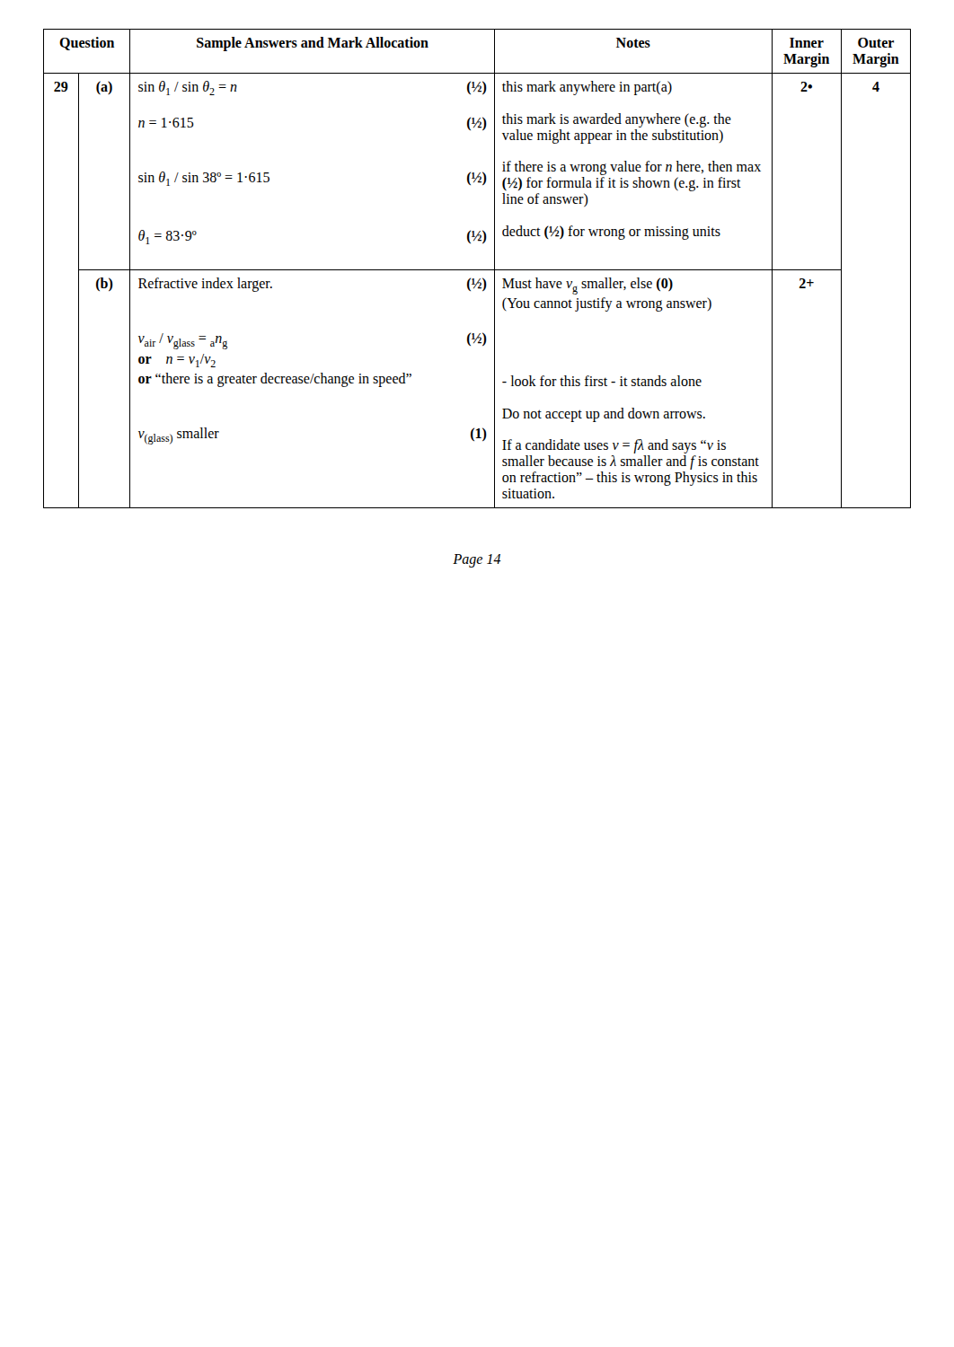| Question | Sample Answers and Mark Allocation | Notes | Inner Margin | Outer Margin |
| --- | --- | --- | --- | --- |
| 29 | (a) | sin θ 1 / sin θ 2 = n (½) n = 1·615 (½) sin θ 1 / sin 38º = 1·615 (½) θ 1 = 83·9º (½) | this mark anywhere in part(a) this mark is awarded anywhere (e.g. the value might appear in the substitution) if there is a wrong value for n here, then max (½) for formula if it is shown (e.g. in first line of answer) deduct (½) for wrong or missing units | 2• | 4 |
| (b) | Refractive index larger. (½) v air / v glass = a n g or n = v 1 / v 2 or “there is a greater decrease/change in speed” (½) v (glass) smaller (1) | Must have v g smaller, else (0) (You cannot justify a wrong answer) - look for this first - it stands alone Do not accept up and down arrows. If a candidate uses v = fλ and says “ v is smaller because is λ smaller and f is constant on refraction” – this is wrong Physics in this situation. | 2+ |
Page 14